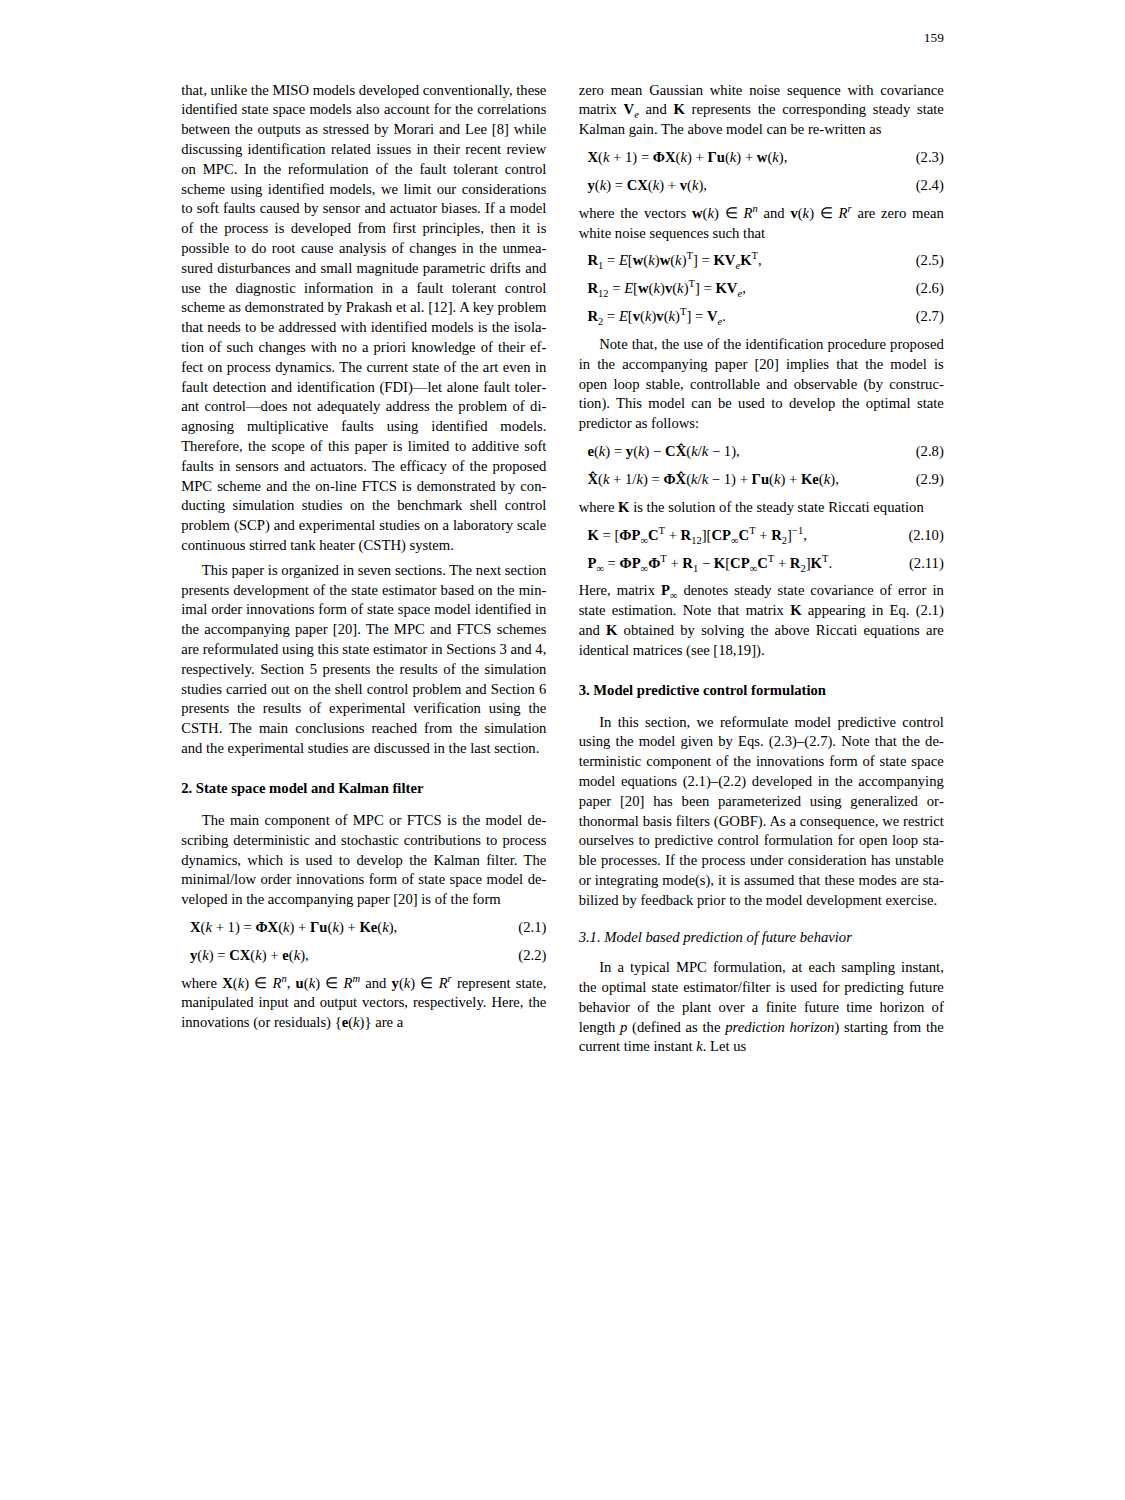159
that, unlike the MISO models developed conventionally, these identified state space models also account for the correlations between the outputs as stressed by Morari and Lee [8] while discussing identification related issues in their recent review on MPC. In the reformulation of the fault tolerant control scheme using identified models, we limit our considerations to soft faults caused by sensor and actuator biases. If a model of the process is developed from first principles, then it is possible to do root cause analysis of changes in the unmeasured disturbances and small magnitude parametric drifts and use the diagnostic information in a fault tolerant control scheme as demonstrated by Prakash et al. [12]. A key problem that needs to be addressed with identified models is the isolation of such changes with no a priori knowledge of their effect on process dynamics. The current state of the art even in fault detection and identification (FDI)—let alone fault tolerant control—does not adequately address the problem of diagnosing multiplicative faults using identified models. Therefore, the scope of this paper is limited to additive soft faults in sensors and actuators. The efficacy of the proposed MPC scheme and the on-line FTCS is demonstrated by conducting simulation studies on the benchmark shell control problem (SCP) and experimental studies on a laboratory scale continuous stirred tank heater (CSTH) system.
This paper is organized in seven sections. The next section presents development of the state estimator based on the minimal order innovations form of state space model identified in the accompanying paper [20]. The MPC and FTCS schemes are reformulated using this state estimator in Sections 3 and 4, respectively. Section 5 presents the results of the simulation studies carried out on the shell control problem and Section 6 presents the results of experimental verification using the CSTH. The main conclusions reached from the simulation and the experimental studies are discussed in the last section.
2. State space model and Kalman filter
The main component of MPC or FTCS is the model describing deterministic and stochastic contributions to process dynamics, which is used to develop the Kalman filter. The minimal/low order innovations form of state space model developed in the accompanying paper [20] is of the form
X(k + 1) = ΦX(k) + Γu(k) + Ke(k), (2.1)
y(k) = CX(k) + e(k), (2.2)
where X(k) ∈ Rn, u(k) ∈ Rm and y(k) ∈ Rr represent state, manipulated input and output vectors, respectively. Here, the innovations (or residuals) {e(k)} are a
zero mean Gaussian white noise sequence with covariance matrix Ve and K represents the corresponding steady state Kalman gain. The above model can be re-written as
X(k + 1) = ΦX(k) + Γu(k) + w(k), (2.3)
y(k) = CX(k) + v(k), (2.4)
where the vectors w(k) ∈ Rn and v(k) ∈ Rr are zero mean white noise sequences such that
R1 = E[w(k)w(k)T] = KVeKT, (2.5)
R12 = E[w(k)v(k)T] = KVe, (2.6)
R2 = E[v(k)v(k)T] = Ve. (2.7)
Note that, the use of the identification procedure proposed in the accompanying paper [20] implies that the model is open loop stable, controllable and observable (by construction). This model can be used to develop the optimal state predictor as follows:
e(k) = y(k) − CX̂(k/k − 1), (2.8)
X̂(k + 1/k) = ΦX̂(k/k − 1) + Γu(k) + Ke(k), (2.9)
where K is the solution of the steady state Riccati equation
K = [ΦP∞CT + R12][CP∞CT + R2]−1, (2.10)
P∞ = ΦP∞ΦT + R1 − K[CP∞CT + R2]KT. (2.11)
Here, matrix P∞ denotes steady state covariance of error in state estimation. Note that matrix K appearing in Eq. (2.1) and K obtained by solving the above Riccati equations are identical matrices (see [18,19]).
3. Model predictive control formulation
In this section, we reformulate model predictive control using the model given by Eqs. (2.3)–(2.7). Note that the deterministic component of the innovations form of state space model equations (2.1)–(2.2) developed in the accompanying paper [20] has been parameterized using generalized orthonormal basis filters (GOBF). As a consequence, we restrict ourselves to predictive control formulation for open loop stable processes. If the process under consideration has unstable or integrating mode(s), it is assumed that these modes are stabilized by feedback prior to the model development exercise.
3.1. Model based prediction of future behavior
In a typical MPC formulation, at each sampling instant, the optimal state estimator/filter is used for predicting future behavior of the plant over a finite future time horizon of length p (defined as the prediction horizon) starting from the current time instant k. Let us